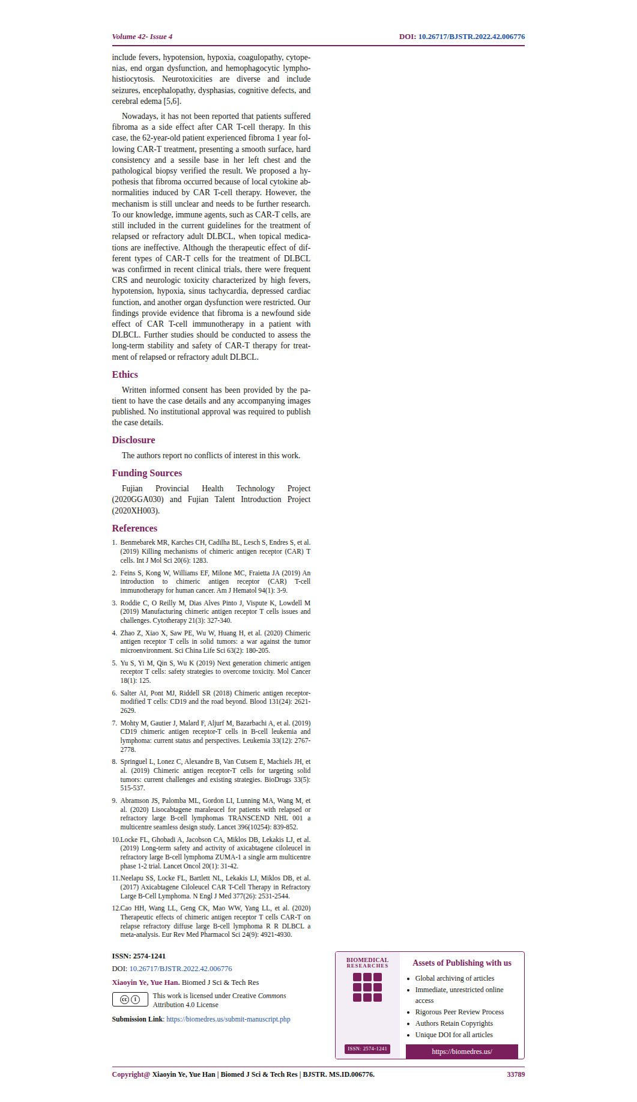Volume 42- Issue 4
DOI: 10.26717/BJSTR.2022.42.006776
include fevers, hypotension, hypoxia, coagulopathy, cytopenias, end organ dysfunction, and hemophagocytic lymphohistiocytosis. Neurotoxicities are diverse and include seizures, encephalopathy, dysphasias, cognitive defects, and cerebral edema [5,6].
Nowadays, it has not been reported that patients suffered fibroma as a side effect after CAR T-cell therapy. In this case, the 62-year-old patient experienced fibroma 1 year following CAR-T treatment, presenting a smooth surface, hard consistency and a sessile base in her left chest and the pathological biopsy verified the result. We proposed a hypothesis that fibroma occurred because of local cytokine abnormalities induced by CAR T-cell therapy. However, the mechanism is still unclear and needs to be further research. To our knowledge, immune agents, such as CAR-T cells, are still included in the current guidelines for the treatment of relapsed or refractory adult DLBCL, when topical medications are ineffective. Although the therapeutic effect of different types of CAR-T cells for the treatment of DLBCL was confirmed in recent clinical trials, there were frequent CRS and neurologic toxicity characterized by high fevers, hypotension, hypoxia, sinus tachycardia, depressed cardiac function, and another organ dysfunction were restricted. Our findings provide evidence that fibroma is a newfound side effect of CAR T-cell immunotherapy in a patient with DLBCL. Further studies should be conducted to assess the long-term stability and safety of CAR-T therapy for treatment of relapsed or refractory adult DLBCL.
Ethics
Written informed consent has been provided by the patient to have the case details and any accompanying images published. No institutional approval was required to publish the case details.
Disclosure
The authors report no conflicts of interest in this work.
Funding Sources
Fujian Provincial Health Technology Project (2020GGA030) and Fujian Talent Introduction Project (2020XH003).
References
Benmebarek MR, Karches CH, Cadilha BL, Lesch S, Endres S, et al. (2019) Killing mechanisms of chimeric antigen receptor (CAR) T cells. Int J Mol Sci 20(6): 1283.
Feins S, Kong W, Williams EF, Milone MC, Fraietta JA (2019) An introduction to chimeric antigen receptor (CAR) T-cell immunotherapy for human cancer. Am J Hematol 94(1): 3-9.
Roddie C, O Reilly M, Dias Alves Pinto J, Vispute K, Lowdell M (2019) Manufacturing chimeric antigen receptor T cells issues and challenges. Cytotherapy 21(3): 327-340.
Zhao Z, Xiao X, Saw PE, Wu W, Huang H, et al. (2020) Chimeric antigen receptor T cells in solid tumors: a war against the tumor microenvironment. Sci China Life Sci 63(2): 180-205.
Yu S, Yi M, Qin S, Wu K (2019) Next generation chimeric antigen receptor T cells: safety strategies to overcome toxicity. Mol Cancer 18(1): 125.
Salter AI, Pont MJ, Riddell SR (2018) Chimeric antigen receptor-modified T cells: CD19 and the road beyond. Blood 131(24): 2621-2629.
Mohty M, Gautier J, Malard F, Aljurf M, Bazarbachi A, et al. (2019) CD19 chimeric antigen receptor-T cells in B-cell leukemia and lymphoma: current status and perspectives. Leukemia 33(12): 2767-2778.
Springuel L, Lonez C, Alexandre B, Van Cutsem E, Machiels JH, et al. (2019) Chimeric antigen receptor-T cells for targeting solid tumors: current challenges and existing strategies. BioDrugs 33(5): 515-537.
Abramson JS, Palomba ML, Gordon LI, Lunning MA, Wang M, et al. (2020) Lisocabtagene maraleucel for patients with relapsed or refractory large B-cell lymphomas TRANSCEND NHL 001 a multicentre seamless design study. Lancet 396(10254): 839-852.
Locke FL, Ghobadi A, Jacobson CA, Miklos DB, Lekakis LJ, et al. (2019) Long-term safety and activity of axicabtagene ciloleucel in refractory large B-cell lymphoma ZUMA-1 a single arm multicentre phase 1-2 trial. Lancet Oncol 20(1): 31-42.
Neelapu SS, Locke FL, Bartlett NL, Lekakis LJ, Miklos DB, et al. (2017) Axicabtagene Ciloleucel CAR T-Cell Therapy in Refractory Large B-Cell Lymphoma. N Engl J Med 377(26): 2531-2544.
Cao HH, Wang LL, Geng CK, Mao WW, Yang LL, et al. (2020) Therapeutic effects of chimeric antigen receptor T cells CAR-T on relapse refractory diffuse large B-cell lymphoma R R DLBCL a meta-analysis. Eur Rev Med Pharmacol Sci 24(9): 4921-4930.
ISSN: 2574-1241
DOI: 10.26717/BJSTR.2022.42.006776
Xiaoyin Ye, Yue Han. Biomed J Sci & Tech Res
cc i
This work is licensed under Creative Commons Attribution 4.0 License
Submission Link: https://biomedres.us/submit-manuscript.php
BIOMEDICALRESEARCHES
ISSN: 2574-1241
Assets of Publishing with us
Global archiving of articles
Immediate, unrestricted online access
Rigorous Peer Review Process
Authors Retain Copyrights
Unique DOI for all articles
https://biomedres.us/
Copyright@ Xiaoyin Ye, Yue Han | Biomed J Sci & Tech Res | BJSTR. MS.ID.006776.
33789